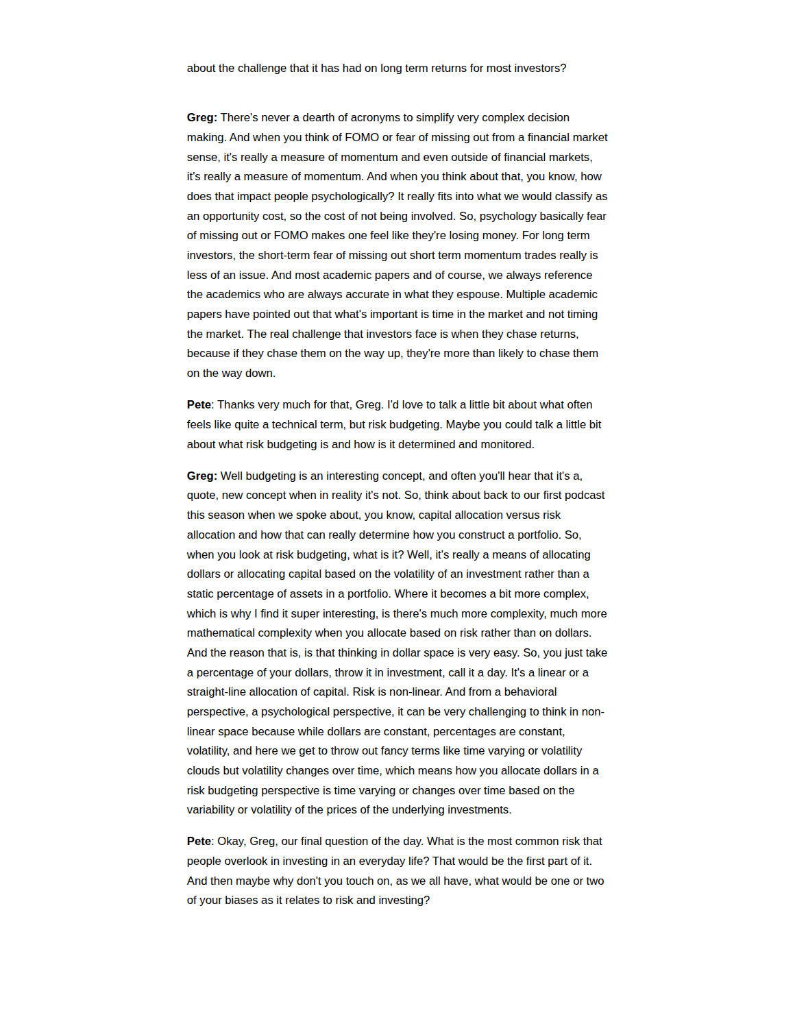about the challenge that it has had on long term returns for most investors?
Greg: There's never a dearth of acronyms to simplify very complex decision making. And when you think of FOMO or fear of missing out from a financial market sense, it's really a measure of momentum and even outside of financial markets, it's really a measure of momentum. And when you think about that, you know, how does that impact people psychologically? It really fits into what we would classify as an opportunity cost, so the cost of not being involved. So, psychology basically fear of missing out or FOMO makes one feel like they're losing money. For long term investors, the short-term fear of missing out short term momentum trades really is less of an issue. And most academic papers and of course, we always reference the academics who are always accurate in what they espouse. Multiple academic papers have pointed out that what's important is time in the market and not timing the market. The real challenge that investors face is when they chase returns, because if they chase them on the way up, they're more than likely to chase them on the way down.
Pete: Thanks very much for that, Greg. I'd love to talk a little bit about what often feels like quite a technical term, but risk budgeting. Maybe you could talk a little bit about what risk budgeting is and how is it determined and monitored.
Greg: Well budgeting is an interesting concept, and often you'll hear that it's a, quote, new concept when in reality it's not. So, think about back to our first podcast this season when we spoke about, you know, capital allocation versus risk allocation and how that can really determine how you construct a portfolio. So, when you look at risk budgeting, what is it? Well, it's really a means of allocating dollars or allocating capital based on the volatility of an investment rather than a static percentage of assets in a portfolio. Where it becomes a bit more complex, which is why I find it super interesting, is there's much more complexity, much more mathematical complexity when you allocate based on risk rather than on dollars. And the reason that is, is that thinking in dollar space is very easy. So, you just take a percentage of your dollars, throw it in investment, call it a day. It's a linear or a straight-line allocation of capital. Risk is non-linear. And from a behavioral perspective, a psychological perspective, it can be very challenging to think in non-linear space because while dollars are constant, percentages are constant, volatility, and here we get to throw out fancy terms like time varying or volatility clouds but volatility changes over time, which means how you allocate dollars in a risk budgeting perspective is time varying or changes over time based on the variability or volatility of the prices of the underlying investments.
Pete: Okay, Greg, our final question of the day. What is the most common risk that people overlook in investing in an everyday life? That would be the first part of it. And then maybe why don't you touch on, as we all have, what would be one or two of your biases as it relates to risk and investing?